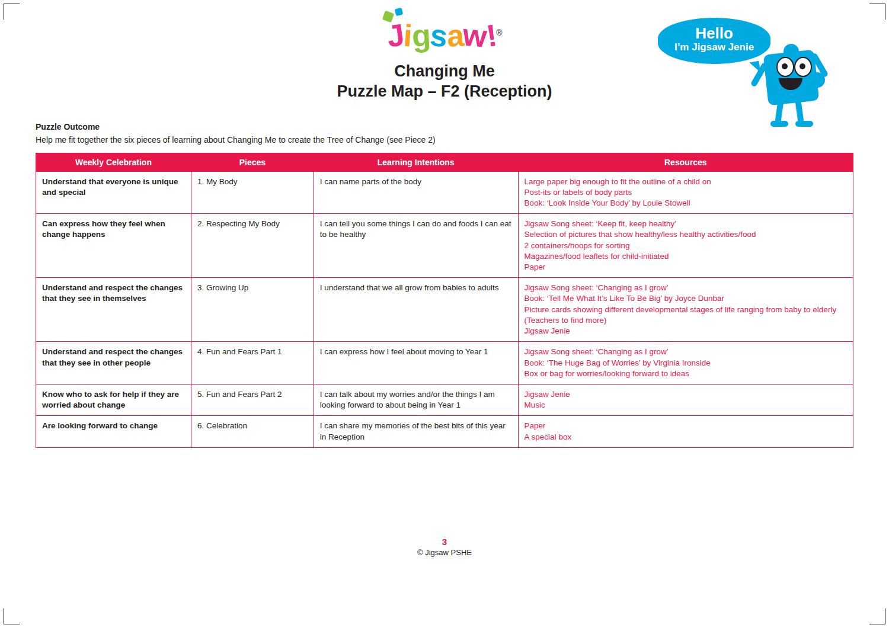Jigsaw!®
Hello I’m Jigsaw Jenie
Changing Me Puzzle Map – F2 (Reception)
Puzzle Outcome
Help me fit together the six pieces of learning about Changing Me to create the Tree of Change (see Piece 2)
| Weekly Celebration | Pieces | Learning Intentions | Resources |
| --- | --- | --- | --- |
| Understand that everyone is unique and special | 1. My Body | I can name parts of the body | Large paper big enough to fit the outline of a child on Post-its or labels of body parts Book: ‘Look Inside Your Body’ by Louie Stowell |
| Can express how they feel when change happens | 2. Respecting My Body | I can tell you some things I can do and foods I can eat to be healthy | Jigsaw Song sheet: ‘Keep fit, keep healthy’ Selection of pictures that show healthy/less healthy activities/food 2 containers/hoops for sorting Magazines/food leaflets for child-initiated Paper |
| Understand and respect the changes that they see in themselves | 3. Growing Up | I understand that we all grow from babies to adults | Jigsaw Song sheet: ‘Changing as I grow’ Book: ‘Tell Me What It’s Like To Be Big’ by Joyce Dunbar Picture cards showing different developmental stages of life ranging from baby to elderly (Teachers to find more) Jigsaw Jenie |
| Understand and respect the changes that they see in other people | 4. Fun and Fears Part 1 | I can express how I feel about moving to Year 1 | Jigsaw Song sheet: ‘Changing as I grow’ Book: ‘The Huge Bag of Worries’ by Virginia Ironside Box or bag for worries/looking forward to ideas |
| Know who to ask for help if they are worried about change | 5. Fun and Fears Part 2 | I can talk about my worries and/or the things I am looking forward to about being in Year 1 | Jigsaw Jenie Music |
| Are looking forward to change | 6. Celebration | I can share my memories of the best bits of this year in Reception | Paper A special box |
3
© Jigsaw PSHE